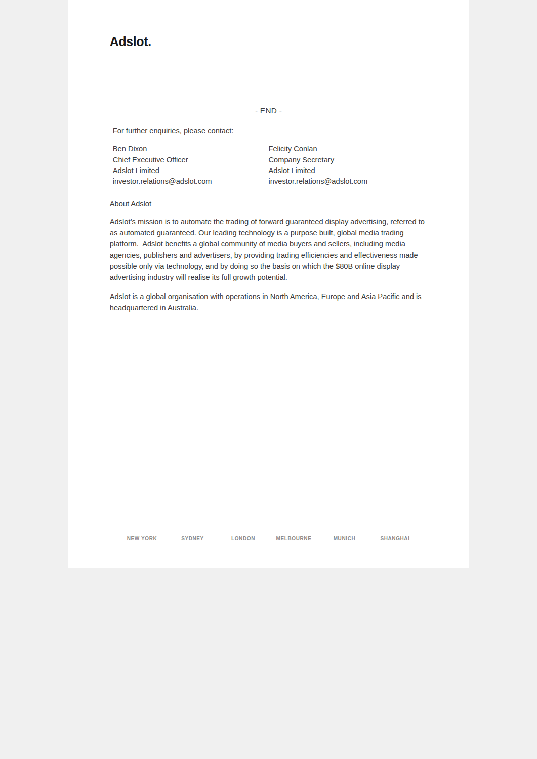Adslot.
- END -
For further enquiries, please contact:
| Ben Dixon Chief Executive Officer Adslot Limited investor.relations@adslot.com | Felicity Conlan Company Secretary Adslot Limited investor.relations@adslot.com |
About Adslot
Adslot’s mission is to automate the trading of forward guaranteed display advertising, referred to as automated guaranteed. Our leading technology is a purpose built, global media trading platform. Adslot benefits a global community of media buyers and sellers, including media agencies, publishers and advertisers, by providing trading efficiencies and effectiveness made possible only via technology, and by doing so the basis on which the $80B online display advertising industry will realise its full growth potential.
Adslot is a global organisation with operations in North America, Europe and Asia Pacific and is headquartered in Australia.
NEW YORK SYDNEY LONDON MELBOURNE MUNICH SHANGHAI